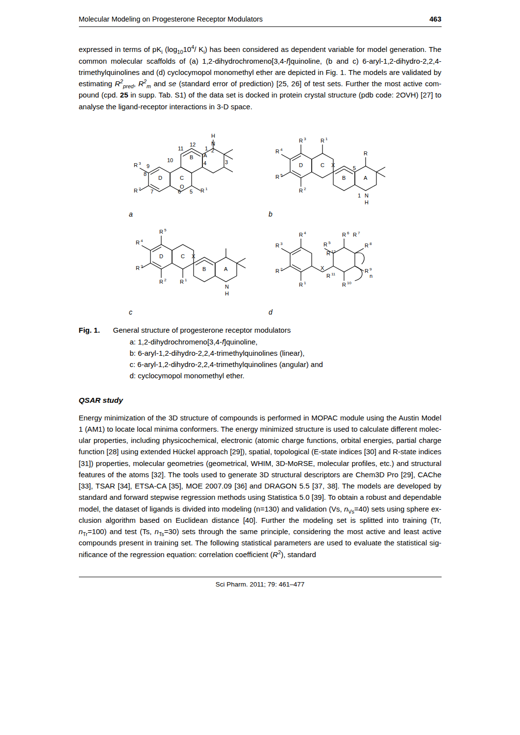Molecular Modeling on Progesterone Receptor Modulators 463
expressed in terms of pKi (log10104/ Ki) has been considered as dependent variable for model generation. The common molecular scaffolds of (a) 1,2-dihydrochromeno[3,4-f]quinoline, (b and c) 6-aryl-1,2-dihydro-2,2,4-trimethylquinolines and (d) cyclocymopol monomethyl ether are depicted in Fig. 1. The models are validated by estimating R2pred, R2m and se (standard error of prediction) [25, 26] of test sets. Further the most active compound (cpd. 25 in supp. Tab. S1) of the data set is docked in protein crystal structure (pdb code: 2OVH) [27] to analyse the ligand-receptor interactions in 3-D space.
H N 1 2 A 4 3 B C D 12 11 10 9 8 7 6 5 O R1 R3 R2
a
R3 R4 R5 R2 R1 D C X B A R 5 N H 1
b
R5 R4 R3 R2 R1 D C X B A N H
c
R4 R3 R2 R1 X R5 R6 R7 R8 R9 R10 R11 R12 n
d
Fig. 1.
General structure of progesterone receptor modulators
a: 1,2-dihydrochromeno[3,4-f]quinoline,
b: 6-aryl-1,2-dihydro-2,2,4-trimethylquinolines (linear),
c: 6-aryl-1,2-dihydro-2,2,4-trimethylquinolines (angular) and
d: cyclocymopol monomethyl ether.
QSAR study
Energy minimization of the 3D structure of compounds is performed in MOPAC module using the Austin Model 1 (AM1) to locate local minima conformers. The energy minimized structure is used to calculate different molecular properties, including physicochemical, electronic (atomic charge functions, orbital energies, partial charge function [28] using extended Hückel approach [29]), spatial, topological (E-state indices [30] and R-state indices [31]) properties, molecular geometries (geometrical, WHIM, 3D-MoRSE, molecular profiles, etc.) and structural features of the atoms [32]. The tools used to generate 3D structural descriptors are Chem3D Pro [29], CAChe [33], TSAR [34], ETSA-CA [35], MOE 2007.09 [36] and DRAGON 5.5 [37, 38]. The models are developed by standard and forward stepwise regression methods using Statistica 5.0 [39]. To obtain a robust and dependable model, the dataset of ligands is divided into modeling (n=130) and validation (Vs, nVs=40) sets using sphere exclusion algorithm based on Euclidean distance [40]. Further the modeling set is splitted into training (Tr, nTr=100) and test (Ts, nTs=30) sets through the same principle, considering the most active and least active compounds present in training set. The following statistical parameters are used to evaluate the statistical significance of the regression equation: correlation coefficient (R2), standard
Sci Pharm. 2011; 79: 461–477